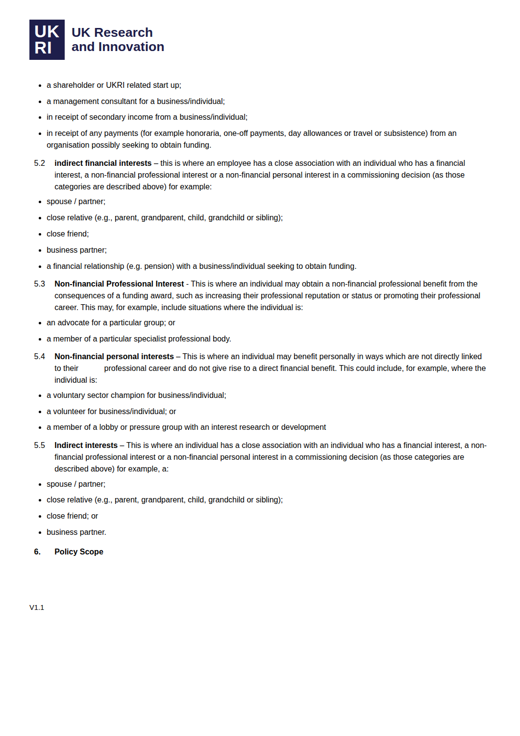UK RI
UK Research and Innovation
a shareholder or UKRI related start up;
a management consultant for a business/individual;
in receipt of secondary income from a business/individual;
in receipt of any payments (for example honoraria, one-off payments, day allowances or travel or subsistence) from an organisation possibly seeking to obtain funding.
5.2
indirect financial interests – this is where an employee has a close association with an individual who has a financial interest, a non-financial professional interest or a non-financial personal interest in a commissioning decision (as those categories are described above) for example:
spouse / partner;
close relative (e.g., parent, grandparent, child, grandchild or sibling);
close friend;
business partner;
a financial relationship (e.g. pension) with a business/individual seeking to obtain funding.
5.3
Non-financial Professional Interest - This is where an individual may obtain a non-financial professional benefit from the consequences of a funding award, such as increasing their professional reputation or status or promoting their professional career. This may, for example, include situations where the individual is:
an advocate for a particular group; or
a member of a particular specialist professional body.
5.4
Non-financial personal interests – This is where an individual may benefit personally in ways which are not directly linked to their professional career and do not give rise to a direct financial benefit. This could include, for example, where the individual is:
a voluntary sector champion for business/individual;
a volunteer for business/individual; or
a member of a lobby or pressure group with an interest research or development
5.5
Indirect interests – This is where an individual has a close association with an individual who has a financial interest, a non-financial professional interest or a non-financial personal interest in a commissioning decision (as those categories are described above) for example, a:
spouse / partner;
close relative (e.g., parent, grandparent, child, grandchild or sibling);
close friend; or
business partner.
6.
Policy Scope
V1.1